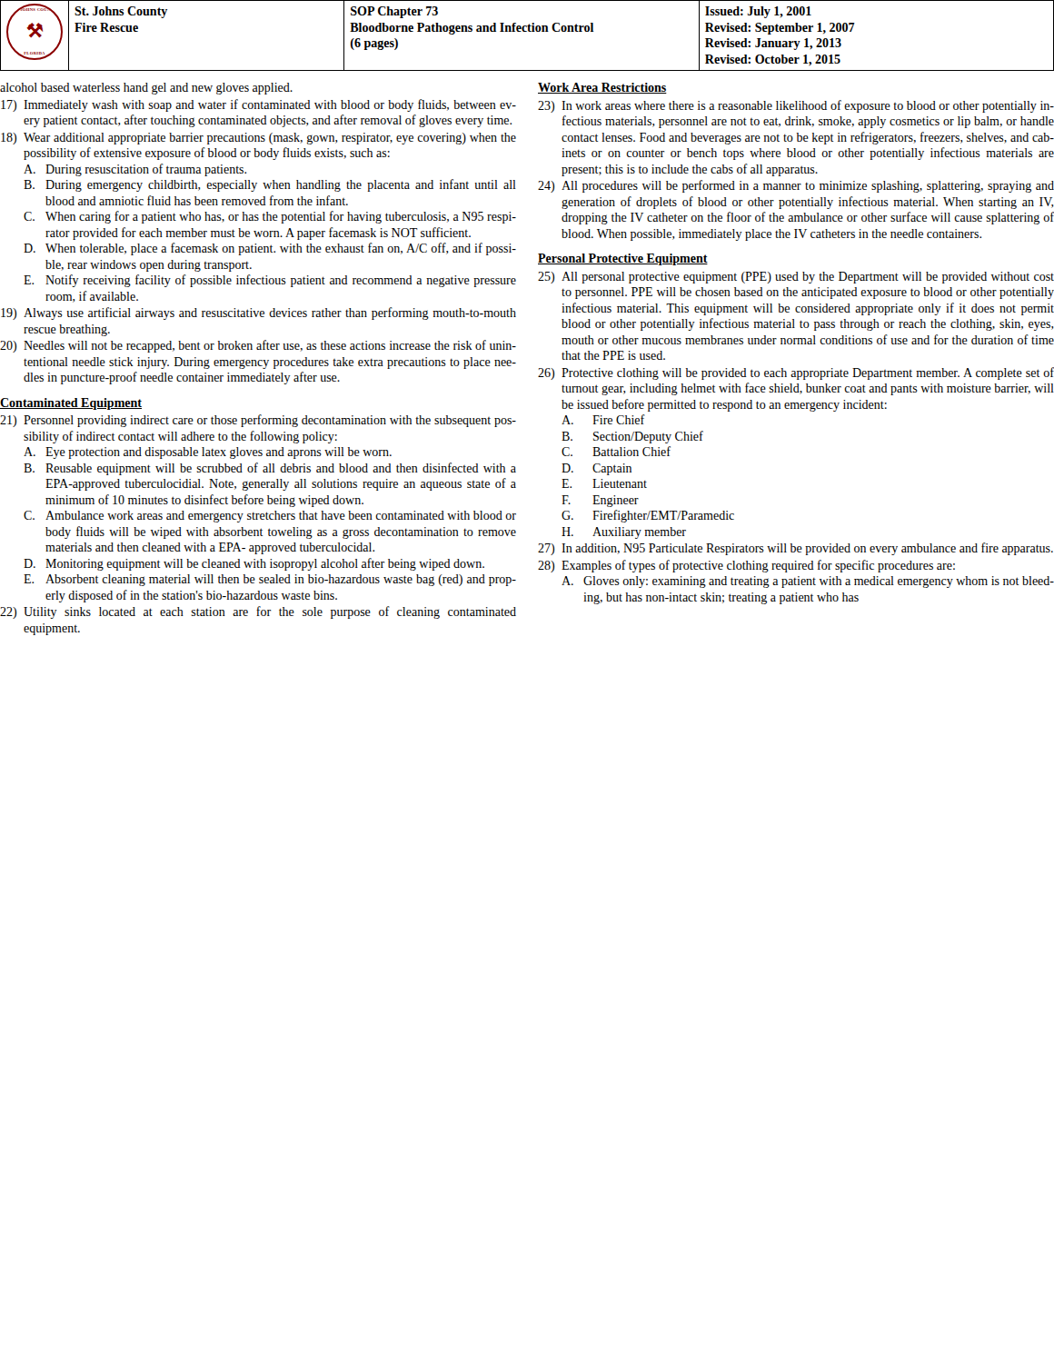| ST. JOHNS COUNTY ⚒ FLORIDA | St. Johns County Fire Rescue | SOP Chapter 73 Bloodborne Pathogens and Infection Control (6 pages) | Issued: July 1, 2001 Revised: September 1, 2007 Revised: January 1, 2013 Revised: October 1, 2015 |
alcohol based waterless hand gel and new gloves applied.
17) Immediately wash with soap and water if contaminated with blood or body fluids, between every patient contact, after touching contaminated objects, and after removal of gloves every time.
18) Wear additional appropriate barrier precautions (mask, gown, respirator, eye covering) when the possibility of extensive exposure of blood or body fluids exists, such as:
A. During resuscitation of trauma patients.
B. During emergency childbirth, especially when handling the placenta and infant until all blood and amniotic fluid has been removed from the infant.
C. When caring for a patient who has, or has the potential for having tuberculosis, a N95 respirator provided for each member must be worn. A paper facemask is NOT sufficient.
D. When tolerable, place a facemask on patient. with the exhaust fan on, A/C off, and if possible, rear windows open during transport.
E. Notify receiving facility of possible infectious patient and recommend a negative pressure room, if available.
19) Always use artificial airways and resuscitative devices rather than performing mouth-to-mouth rescue breathing.
20) Needles will not be recapped, bent or broken after use, as these actions increase the risk of unintentional needle stick injury. During emergency procedures take extra precautions to place needles in puncture-proof needle container immediately after use.
Contaminated Equipment
21) Personnel providing indirect care or those performing decontamination with the subsequent possibility of indirect contact will adhere to the following policy:
A. Eye protection and disposable latex gloves and aprons will be worn.
B. Reusable equipment will be scrubbed of all debris and blood and then disinfected with a EPA-approved tuberculocidial. Note, generally all solutions require an aqueous state of a minimum of 10 minutes to disinfect before being wiped down.
C. Ambulance work areas and emergency stretchers that have been contaminated with blood or body fluids will be wiped with absorbent toweling as a gross decontamination to remove materials and then cleaned with a EPA- approved tuberculocidal.
D. Monitoring equipment will be cleaned with isopropyl alcohol after being wiped down.
E. Absorbent cleaning material will then be sealed in bio-hazardous waste bag (red) and properly disposed of in the station's bio-hazardous waste bins.
22) Utility sinks located at each station are for the sole purpose of cleaning contaminated equipment.
Work Area Restrictions
23) In work areas where there is a reasonable likelihood of exposure to blood or other potentially infectious materials, personnel are not to eat, drink, smoke, apply cosmetics or lip balm, or handle contact lenses. Food and beverages are not to be kept in refrigerators, freezers, shelves, and cabinets or on counter or bench tops where blood or other potentially infectious materials are present; this is to include the cabs of all apparatus.
24) All procedures will be performed in a manner to minimize splashing, splattering, spraying and generation of droplets of blood or other potentially infectious material. When starting an IV, dropping the IV catheter on the floor of the ambulance or other surface will cause splattering of blood. When possible, immediately place the IV catheters in the needle containers.
Personal Protective Equipment
25) All personal protective equipment (PPE) used by the Department will be provided without cost to personnel. PPE will be chosen based on the anticipated exposure to blood or other potentially infectious material. This equipment will be considered appropriate only if it does not permit blood or other potentially infectious material to pass through or reach the clothing, skin, eyes, mouth or other mucous membranes under normal conditions of use and for the duration of time that the PPE is used.
26) Protective clothing will be provided to each appropriate Department member. A complete set of turnout gear, including helmet with face shield, bunker coat and pants with moisture barrier, will be issued before permitted to respond to an emergency incident:
A. Fire Chief
B. Section/Deputy Chief
C. Battalion Chief
D. Captain
E. Lieutenant
F. Engineer
G. Firefighter/EMT/Paramedic
H. Auxiliary member
27) In addition, N95 Particulate Respirators will be provided on every ambulance and fire apparatus.
28) Examples of types of protective clothing required for specific procedures are:
A. Gloves only: examining and treating a patient with a medical emergency whom is not bleeding, but has non-intact skin; treating a patient who has